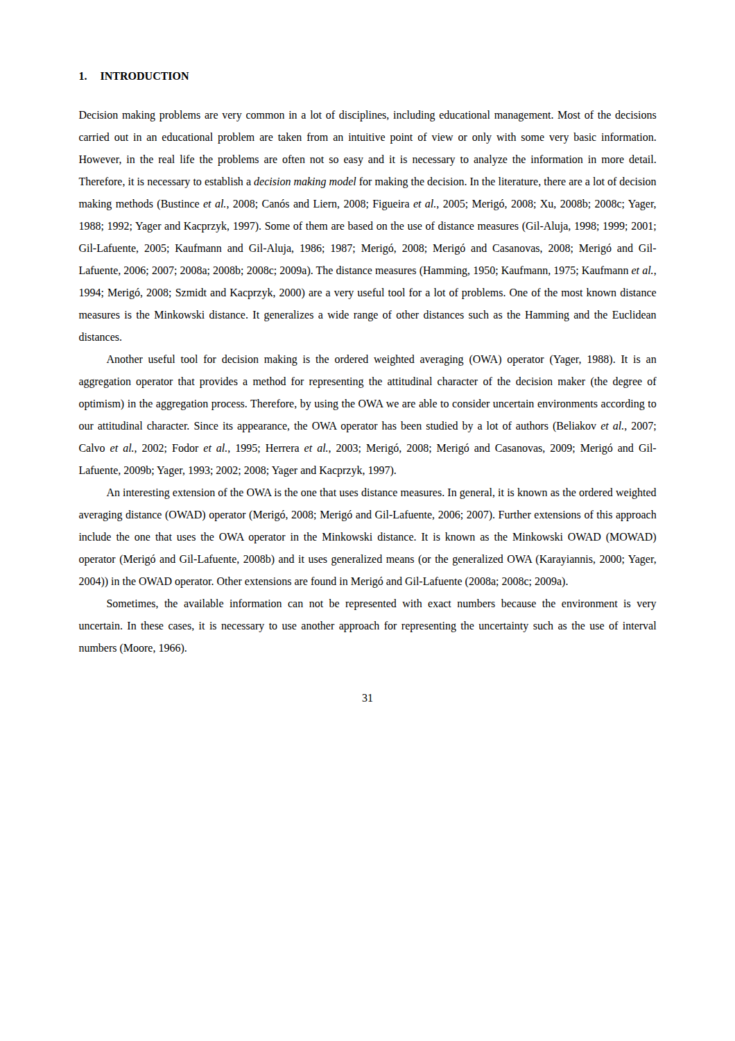1. INTRODUCTION
Decision making problems are very common in a lot of disciplines, including educational management. Most of the decisions carried out in an educational problem are taken from an intuitive point of view or only with some very basic information. However, in the real life the problems are often not so easy and it is necessary to analyze the information in more detail. Therefore, it is necessary to establish a decision making model for making the decision. In the literature, there are a lot of decision making methods (Bustince et al., 2008; Canós and Liern, 2008; Figueira et al., 2005; Merigó, 2008; Xu, 2008b; 2008c; Yager, 1988; 1992; Yager and Kacprzyk, 1997). Some of them are based on the use of distance measures (Gil-Aluja, 1998; 1999; 2001; Gil-Lafuente, 2005; Kaufmann and Gil-Aluja, 1986; 1987; Merigó, 2008; Merigó and Casanovas, 2008; Merigó and Gil-Lafuente, 2006; 2007; 2008a; 2008b; 2008c; 2009a). The distance measures (Hamming, 1950; Kaufmann, 1975; Kaufmann et al., 1994; Merigó, 2008; Szmidt and Kacprzyk, 2000) are a very useful tool for a lot of problems. One of the most known distance measures is the Minkowski distance. It generalizes a wide range of other distances such as the Hamming and the Euclidean distances.
Another useful tool for decision making is the ordered weighted averaging (OWA) operator (Yager, 1988). It is an aggregation operator that provides a method for representing the attitudinal character of the decision maker (the degree of optimism) in the aggregation process. Therefore, by using the OWA we are able to consider uncertain environments according to our attitudinal character. Since its appearance, the OWA operator has been studied by a lot of authors (Beliakov et al., 2007; Calvo et al., 2002; Fodor et al., 1995; Herrera et al., 2003; Merigó, 2008; Merigó and Casanovas, 2009; Merigó and Gil-Lafuente, 2009b; Yager, 1993; 2002; 2008; Yager and Kacprzyk, 1997).
An interesting extension of the OWA is the one that uses distance measures. In general, it is known as the ordered weighted averaging distance (OWAD) operator (Merigó, 2008; Merigó and Gil-Lafuente, 2006; 2007). Further extensions of this approach include the one that uses the OWA operator in the Minkowski distance. It is known as the Minkowski OWAD (MOWAD) operator (Merigó and Gil-Lafuente, 2008b) and it uses generalized means (or the generalized OWA (Karayiannis, 2000; Yager, 2004)) in the OWAD operator. Other extensions are found in Merigó and Gil-Lafuente (2008a; 2008c; 2009a).
Sometimes, the available information can not be represented with exact numbers because the environment is very uncertain. In these cases, it is necessary to use another approach for representing the uncertainty such as the use of interval numbers (Moore, 1966).
31